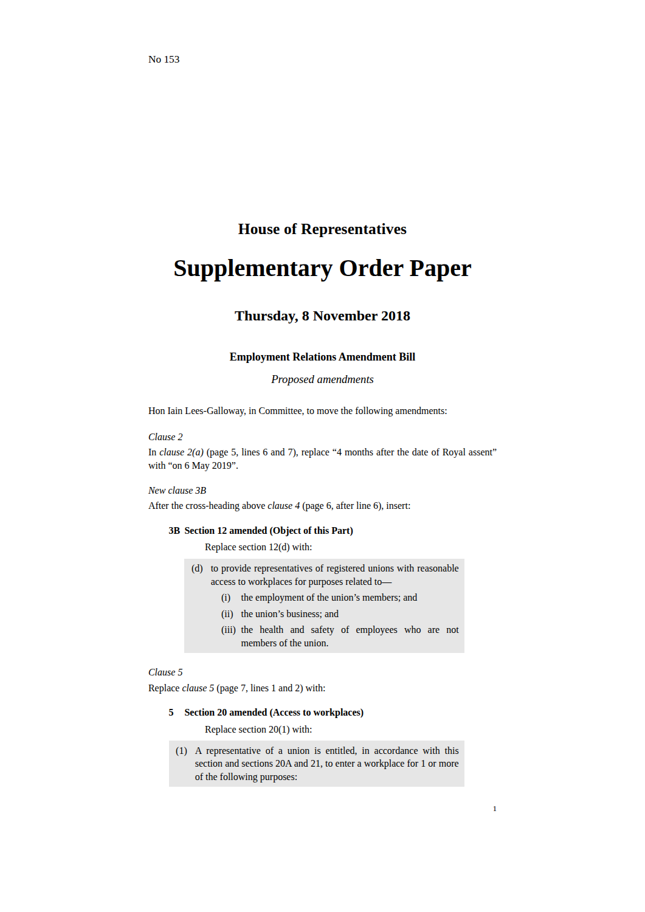No 153
House of Representatives
Supplementary Order Paper
Thursday, 8 November 2018
Employment Relations Amendment Bill
Proposed amendments
Hon Iain Lees-Galloway, in Committee, to move the following amendments:
Clause 2
In clause 2(a) (page 5, lines 6 and 7), replace “4 months after the date of Royal assent” with “on 6 May 2019”.
New clause 3B
After the cross-heading above clause 4 (page 6, after line 6), insert:
3B Section 12 amended (Object of this Part)
Replace section 12(d) with:
(d) to provide representatives of registered unions with reasonable access to workplaces for purposes related to—
(i) the employment of the union’s members; and
(ii) the union’s business; and
(iii) the health and safety of employees who are not members of the union.
Clause 5
Replace clause 5 (page 7, lines 1 and 2) with:
5 Section 20 amended (Access to workplaces)
Replace section 20(1) with:
(1) A representative of a union is entitled, in accordance with this section and sections 20A and 21, to enter a workplace for 1 or more of the following purposes:
1